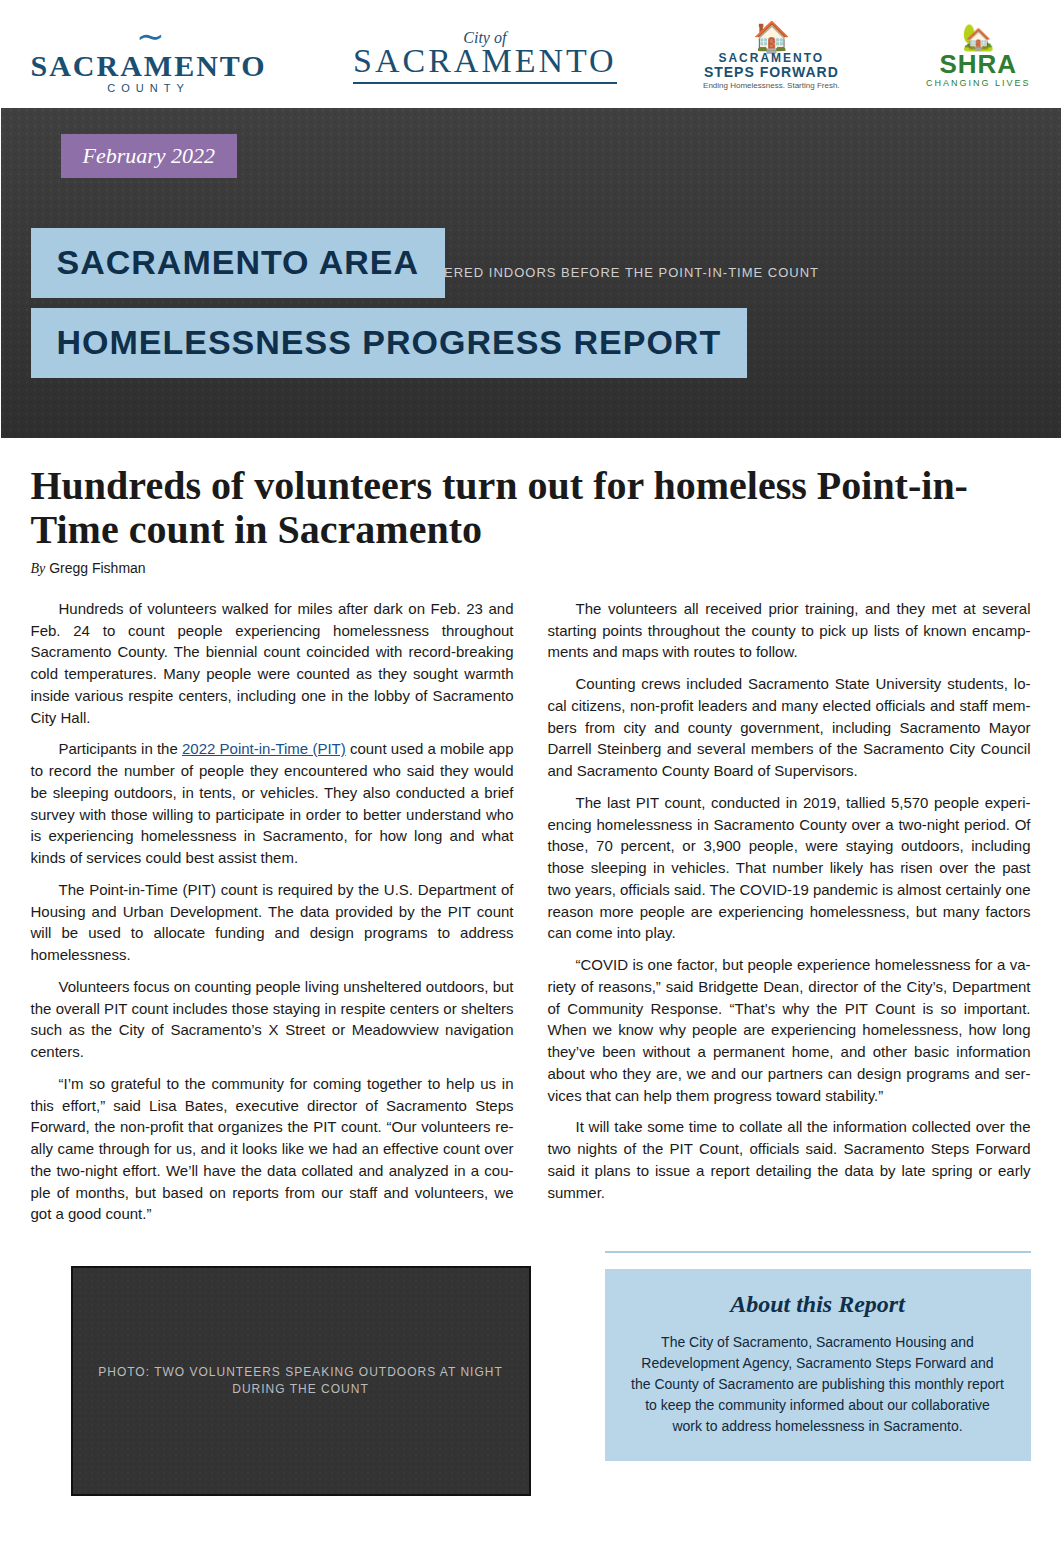∼ SACRAMENTO COUNTY
City of SACRAMENTO
🏠 SACRAMENTO STEPS FORWARD Ending Homelessness. Starting Fresh.
🏡 SHRA CHANGING LIVES
Photo: volunteers gathered indoors before the Point-in-Time count
February 2022
SACRAMENTO AREA
HOMELESSNESS PROGRESS REPORT
Hundreds of volunteers turn out for homeless Point-in-Time count in Sacramento
By Gregg Fishman
Hundreds of volunteers walked for miles after dark on Feb. 23 and Feb. 24 to count people experiencing homelessness throughout Sacramento County. The biennial count coincided with record-breaking cold temperatures. Many people were counted as they sought warmth inside various respite centers, including one in the lobby of Sacramento City Hall.
Participants in the 2022 Point-in-Time (PIT) count used a mobile app to record the number of people they encountered who said they would be sleeping outdoors, in tents, or vehicles. They also conducted a brief survey with those willing to participate in order to better understand who is experiencing homelessness in Sacramento, for how long and what kinds of services could best assist them.
The Point-in-Time (PIT) count is required by the U.S. Department of Housing and Urban Development. The data provided by the PIT count will be used to allocate funding and design programs to address homelessness.
Volunteers focus on counting people living unsheltered outdoors, but the overall PIT count includes those staying in respite centers or shelters such as the City of Sacramento’s X Street or Meadowview navigation centers.
“I’m so grateful to the community for coming together to help us in this effort,” said Lisa Bates, executive director of Sacramento Steps Forward, the non-profit that organizes the PIT count. “Our volunteers really came through for us, and it looks like we had an effective count over the two-night effort. We’ll have the data collated and analyzed in a couple of months, but based on reports from our staff and volunteers, we got a good count.”
The volunteers all received prior training, and they met at several starting points throughout the county to pick up lists of known encampments and maps with routes to follow.
Counting crews included Sacramento State University students, local citizens, non-profit leaders and many elected officials and staff members from city and county government, including Sacramento Mayor Darrell Steinberg and several members of the Sacramento City Council and Sacramento County Board of Supervisors.
The last PIT count, conducted in 2019, tallied 5,570 people experiencing homelessness in Sacramento County over a two-night period. Of those, 70 percent, or 3,900 people, were staying outdoors, including those sleeping in vehicles. That number likely has risen over the past two years, officials said. The COVID-19 pandemic is almost certainly one reason more people are experiencing homelessness, but many factors can come into play.
“COVID is one factor, but people experience homelessness for a variety of reasons,” said Bridgette Dean, director of the City’s, Department of Community Response. “That’s why the PIT Count is so important. When we know why people are experiencing homelessness, how long they’ve been without a permanent home, and other basic information about who they are, we and our partners can design programs and services that can help them progress toward stability.”
It will take some time to collate all the information collected over the two nights of the PIT Count, officials said. Sacramento Steps Forward said it plans to issue a report detailing the data by late spring or early summer.
Photo: two volunteers speaking outdoors at night during the count
About this Report
The City of Sacramento, Sacramento Housing and Redevelopment Agency, Sacramento Steps Forward and the County of Sacramento are publishing this monthly report to keep the community informed about our collaborative work to address homelessness in Sacramento.